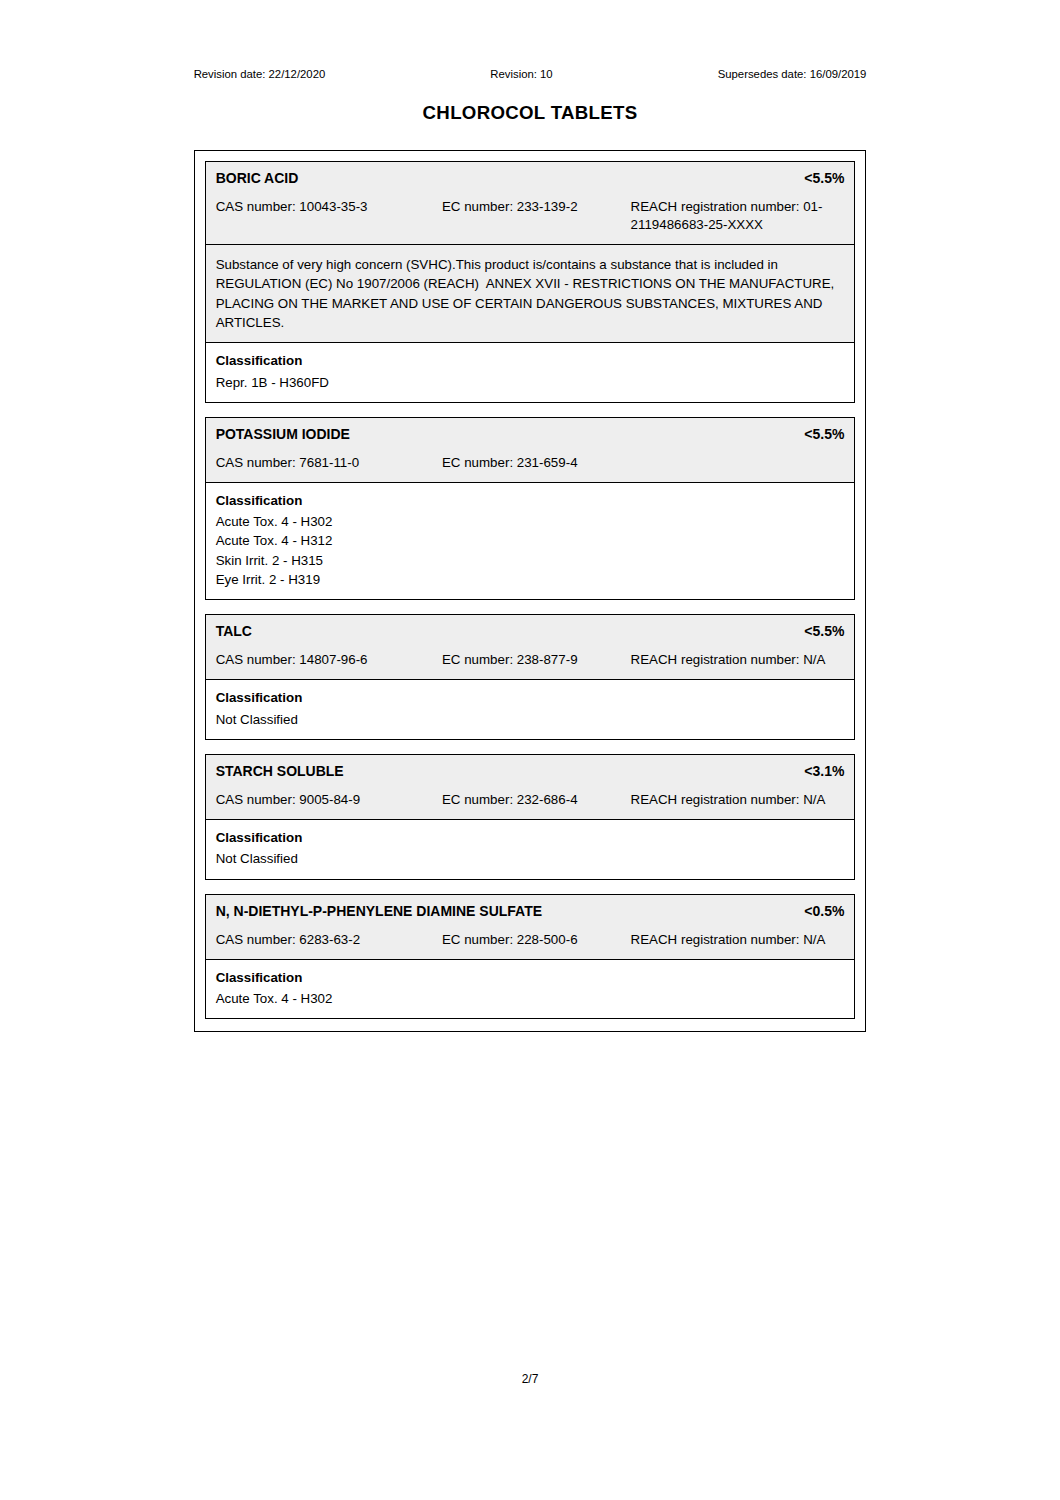Revision date: 22/12/2020 Revision: 10 Supersedes date: 16/09/2019
CHLOROCOL TABLETS
BORIC ACID <5.5%
CAS number: 10043-35-3
EC number: 233-139-2
REACH registration number: 01-2119486683-25-XXXX
Substance of very high concern (SVHC).This product is/contains a substance that is included in REGULATION (EC) No 1907/2006 (REACH) ANNEX XVII - RESTRICTIONS ON THE MANUFACTURE, PLACING ON THE MARKET AND USE OF CERTAIN DANGEROUS SUBSTANCES, MIXTURES AND ARTICLES.
Classification
Repr. 1B - H360FD
POTASSIUM IODIDE <5.5%
CAS number: 7681-11-0
EC number: 231-659-4
Classification
Acute Tox. 4 - H302
Acute Tox. 4 - H312
Skin Irrit. 2 - H315
Eye Irrit. 2 - H319
TALC <5.5%
CAS number: 14807-96-6
EC number: 238-877-9
REACH registration number: N/A
Classification
Not Classified
STARCH SOLUBLE <3.1%
CAS number: 9005-84-9
EC number: 232-686-4
REACH registration number: N/A
Classification
Not Classified
N, N-DIETHYL-P-PHENYLENE DIAMINE SULFATE <0.5%
CAS number: 6283-63-2
EC number: 228-500-6
REACH registration number: N/A
Classification
Acute Tox. 4 - H302
2/7